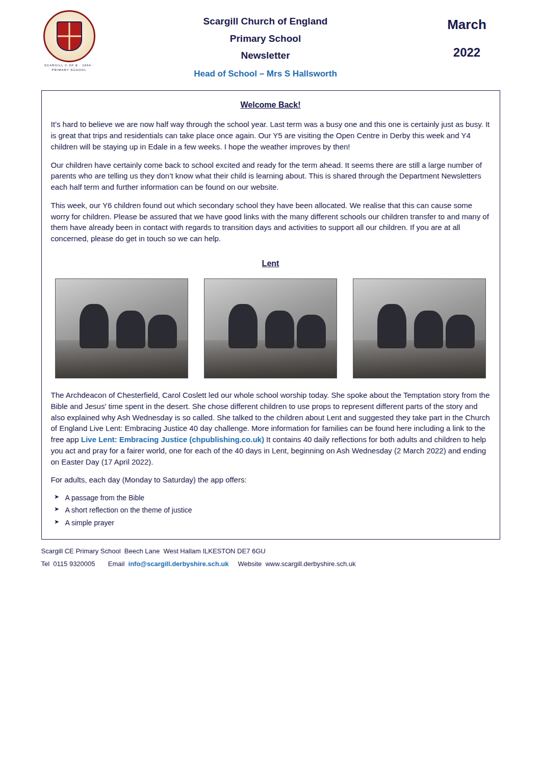SCARGILL C OF E · 1664 · PRIMARY SCHOOL
Scargill Church of England
Primary School
Newsletter
Head of School – Mrs S Hallsworth
March
2022
Welcome Back!
It’s hard to believe we are now half way through the school year. Last term was a busy one and this one is certainly just as busy. It is great that trips and residentials can take place once again. Our Y5 are visiting the Open Centre in Derby this week and Y4 children will be staying up in Edale in a few weeks. I hope the weather improves by then!
Our children have certainly come back to school excited and ready for the term ahead. It seems there are still a large number of parents who are telling us they don’t know what their child is learning about. This is shared through the Department Newsletters each half term and further information can be found on our website.
This week, our Y6 children found out which secondary school they have been allocated. We realise that this can cause some worry for children. Please be assured that we have good links with the many different schools our children transfer to and many of them have already been in contact with regards to transition days and activities to support all our children. If you are at all concerned, please do get in touch so we can help.
Lent
The Archdeacon of Chesterfield, Carol Coslett led our whole school worship today. She spoke about the Temptation story from the Bible and Jesus' time spent in the desert. She chose different children to use props to represent different parts of the story and also explained why Ash Wednesday is so called. She talked to the children about Lent and suggested they take part in the Church of England Live Lent: Embracing Justice 40 day challenge. More information for families can be found here including a link to the free app Live Lent: Embracing Justice (chpublishing.co.uk) It contains 40 daily reflections for both adults and children to help you act and pray for a fairer world, one for each of the 40 days in Lent, beginning on Ash Wednesday (2 March 2022) and ending on Easter Day (17 April 2022).
For adults, each day (Monday to Saturday) the app offers:
A passage from the Bible
A short reflection on the theme of justice
A simple prayer
Scargill CE Primary School Beech Lane West Hallam ILKESTON DE7 6GU
Tel 0115 9320005 Email info@scargill.derbyshire.sch.uk Website www.scargill.derbyshire.sch.uk